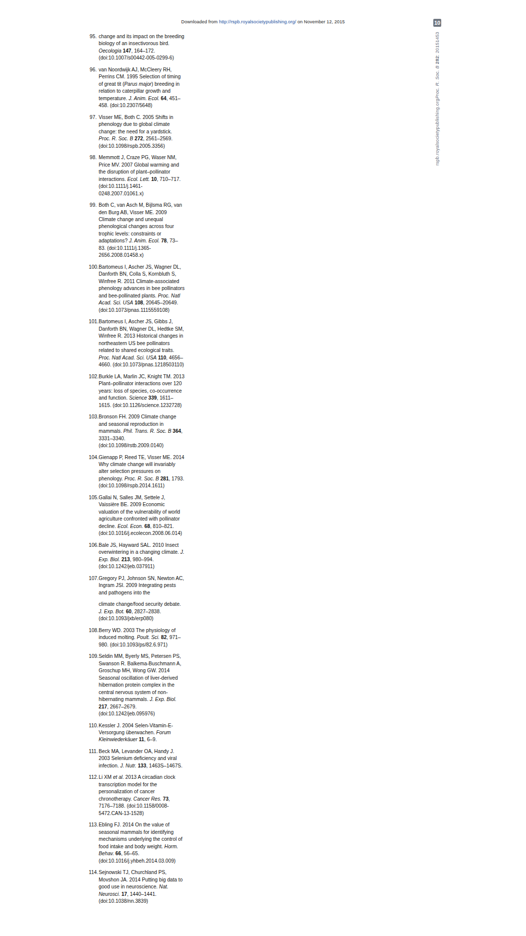Downloaded from http://rspb.royalsocietypublishing.org/ on November 12, 2015
10
rspb.royalsocietypublishing.org Proc. R. Soc. B 282: 20151453
95. change and its impact on the breeding biology of an insectivorous bird. Oecologia 147, 164–172. (doi:10.1007/s00442-005-0299-6)
96. van Noordwijk AJ, McCleery RH, Perrins CM. 1995 Selection of timing of great tit (Parus major) breeding in relation to caterpillar growth and temperature. J. Anim. Ecol. 64, 451–458. (doi:10.2307/5648)
97. Visser ME, Both C. 2005 Shifts in phenology due to global climate change: the need for a yardstick. Proc. R. Soc. B 272, 2561–2569. (doi:10.1098/rspb.2005.3356)
98. Memmott J, Craze PG, Waser NM, Price MV. 2007 Global warming and the disruption of plant–pollinator interactions. Ecol. Lett. 10, 710–717. (doi:10.1111/j.1461-0248.2007.01061.x)
99. Both C, van Asch M, Bijlsma RG, van den Burg AB, Visser ME. 2009 Climate change and unequal phenological changes across four trophic levels: constraints or adaptations? J. Anim. Ecol. 78, 73–83. (doi:10.1111/j.1365-2656.2008.01458.x)
100. Bartomeus I, Ascher JS, Wagner DL, Danforth BN, Colla S, Kornbluth S, Winfree R. 2011 Climate-associated phenology advances in bee pollinators and bee-pollinated plants. Proc. Natl Acad. Sci. USA 108, 20645–20649. (doi:10.1073/pnas.1115559108)
101. Bartomeus I, Ascher JS, Gibbs J, Danforth BN, Wagner DL, Hedtke SM, Winfree R. 2013 Historical changes in northeastern US bee pollinators related to shared ecological traits. Proc. Natl Acad. Sci. USA 110, 4656–4660. (doi:10.1073/pnas.1218503110)
102. Burkle LA, Marlin JC, Knight TM. 2013 Plant–pollinator interactions over 120 years: loss of species, co-occurrence and function. Science 339, 1611–1615. (doi:10.1126/science.1232728)
103. Bronson FH. 2009 Climate change and seasonal reproduction in mammals. Phil. Trans. R. Soc. B 364, 3331–3340. (doi:10.1098/rstb.2009.0140)
104. Gienapp P, Reed TE, Visser ME. 2014 Why climate change will invariably alter selection pressures on phenology. Proc. R. Soc. B 281, 1793. (doi:10.1098/rspb.2014.1611)
105. Gallai N, Salles JM, Settele J, Vaissière BE. 2009 Economic valuation of the vulnerability of world agriculture confronted with pollinator decline. Ecol. Econ. 68, 810–821. (doi:10.1016/j.ecolecon.2008.06.014)
106. Bale JS, Hayward SAL. 2010 Insect overwintering in a changing climate. J. Exp. Biol. 213, 980–994. (doi:10.1242/jeb.037911)
107. Gregory PJ, Johnson SN, Newton AC, Ingram JSI. 2009 Integrating pests and pathogens into the
climate change/food security debate. J. Exp. Bot. 60, 2827–2838. (doi:10.1093/jxb/erp080)
108. Berry WD. 2003 The physiology of induced molting. Poult. Sci. 82, 971–980. (doi:10.1093/ps/82.6.971)
109. Seldin MM, Byerly MS, Petersen PS, Swanson R. Balkema-Buschmann A, Groschup MH, Wong GW. 2014 Seasonal oscillation of liver-derived hibernation protein complex in the central nervous system of non-hibernating mammals. J. Exp. Biol. 217, 2667–2679. (doi:10.1242/jeb.095976)
110. Kessler J. 2004 Selen-Vitamin-E-Versorgung überwachen. Forum Kleinwiederkäuer 11, 6–9.
111. Beck MA, Levander OA, Handy J. 2003 Selenium deficiency and viral infection. J. Nutr. 133, 1463S–1467S.
112. Li XM et al. 2013 A circadian clock transcription model for the personalization of cancer chronotherapy. Cancer Res. 73, 7176–7188. (doi:10.1158/0008-5472.CAN-13-1528)
113. Ebling FJ. 2014 On the value of seasonal mammals for identifying mechanisms underlying the control of food intake and body weight. Horm. Behav. 66, 56–65. (doi:10.1016/j.yhbeh.2014.03.009)
114. Sejnowski TJ, Churchland PS, Movshon JA. 2014 Putting big data to good use in neuroscience. Nat. Neurosci. 17, 1440–1441. (doi:10.1038/nn.3839)